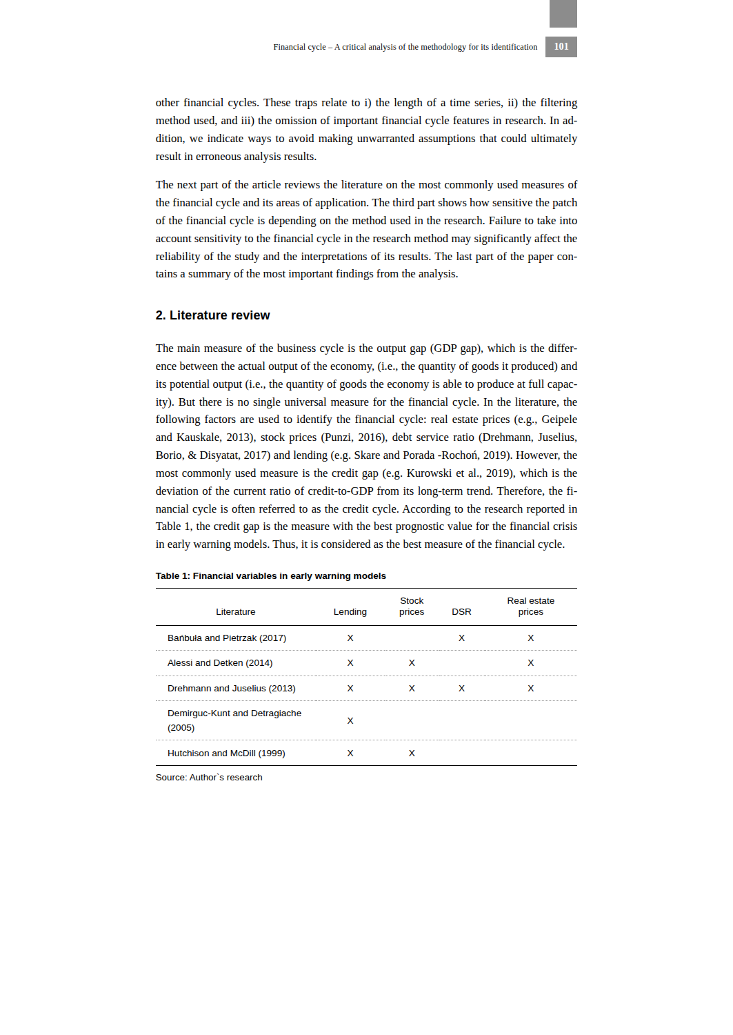Financial cycle – A critical analysis of the methodology for its identification
101
other financial cycles. These traps relate to i) the length of a time series, ii) the filtering method used, and iii) the omission of important financial cycle features in research. In addition, we indicate ways to avoid making unwarranted assumptions that could ultimately result in erroneous analysis results.
The next part of the article reviews the literature on the most commonly used measures of the financial cycle and its areas of application. The third part shows how sensitive the patch of the financial cycle is depending on the method used in the research. Failure to take into account sensitivity to the financial cycle in the research method may significantly affect the reliability of the study and the interpretations of its results. The last part of the paper contains a summary of the most important findings from the analysis.
2. Literature review
The main measure of the business cycle is the output gap (GDP gap), which is the difference between the actual output of the economy, (i.e., the quantity of goods it produced) and its potential output (i.e., the quantity of goods the economy is able to produce at full capacity). But there is no single universal measure for the financial cycle. In the literature, the following factors are used to identify the financial cycle: real estate prices (e.g., Geipele and Kauskale, 2013), stock prices (Punzi, 2016), debt service ratio (Drehmann, Juselius, Borio, & Disyatat, 2017) and lending (e.g. Skare and Porada -Rochoń, 2019). However, the most commonly used measure is the credit gap (e.g. Kurowski et al., 2019), which is the deviation of the current ratio of credit-to-GDP from its long-term trend. Therefore, the financial cycle is often referred to as the credit cycle. According to the research reported in Table 1, the credit gap is the measure with the best prognostic value for the financial crisis in early warning models. Thus, it is considered as the best measure of the financial cycle.
Table 1: Financial variables in early warning models
| Literature | Lending | Stock prices | DSR | Real estate prices |
| --- | --- | --- | --- | --- |
| Bańbuła and Pietrzak (2017) | X | | X | X |
| Alessi and Detken (2014) | X | X | | X |
| Drehmann and Juselius (2013) | X | X | X | X |
| Demirguc-Kunt and Detragiache (2005) | X | | | |
| Hutchison and McDill (1999) | X | X | | |
Source: Author`s research